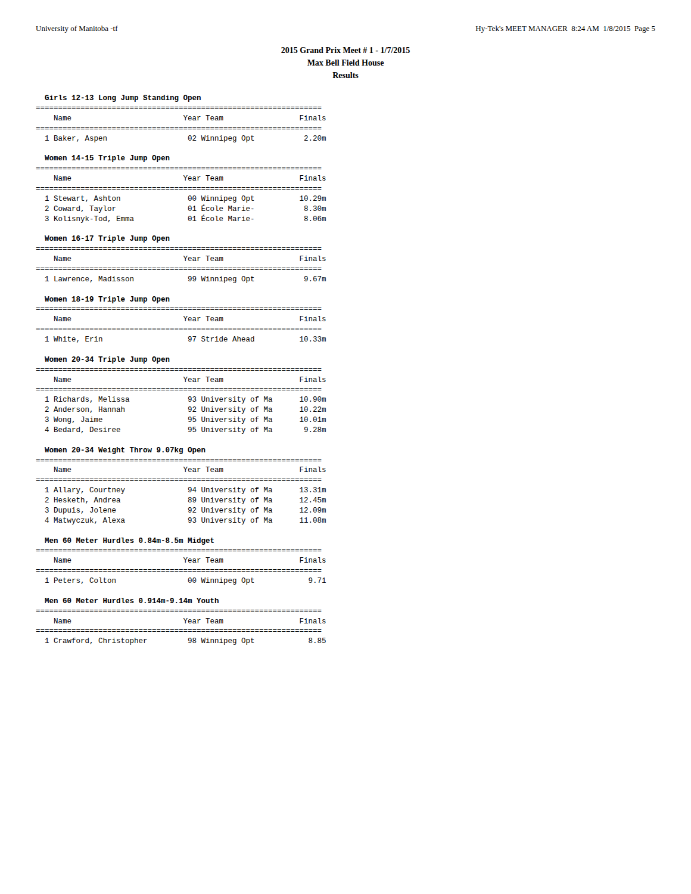University of Manitoba -tf Hy-Tek's MEET MANAGER 8:24 AM 1/8/2015 Page 5
2015 Grand Prix Meet # 1 - 1/7/2015
Max Bell Field House
Results
  Girls 12-13 Long Jump Standing Open
================================================================
    Name                         Year Team                 Finals
================================================================
  1 Baker, Aspen                  02 Winnipeg Opt           2.20m

  Women 14-15 Triple Jump Open
================================================================
    Name                         Year Team                 Finals
================================================================
  1 Stewart, Ashton               00 Winnipeg Opt          10.29m
  2 Coward, Taylor                01 École Marie-           8.30m
  3 Kolisnyk-Tod, Emma            01 École Marie-           8.06m

  Women 16-17 Triple Jump Open
================================================================
    Name                         Year Team                 Finals
================================================================
  1 Lawrence, Madisson            99 Winnipeg Opt           9.67m

  Women 18-19 Triple Jump Open
================================================================
    Name                         Year Team                 Finals
================================================================
  1 White, Erin                   97 Stride Ahead          10.33m

  Women 20-34 Triple Jump Open
================================================================
    Name                         Year Team                 Finals
================================================================
  1 Richards, Melissa             93 University of Ma      10.90m
  2 Anderson, Hannah              92 University of Ma      10.22m
  3 Wong, Jaime                   95 University of Ma      10.01m
  4 Bedard, Desiree               95 University of Ma       9.28m

  Women 20-34 Weight Throw 9.07kg Open
================================================================
    Name                         Year Team                 Finals
================================================================
  1 Allary, Courtney              94 University of Ma      13.31m
  2 Hesketh, Andrea               89 University of Ma      12.45m
  3 Dupuis, Jolene                92 University of Ma      12.09m
  4 Matwyczuk, Alexa              93 University of Ma      11.08m

  Men 60 Meter Hurdles 0.84m-8.5m Midget
================================================================
    Name                         Year Team                 Finals
================================================================
  1 Peters, Colton                00 Winnipeg Opt            9.71

  Men 60 Meter Hurdles 0.914m-9.14m Youth
================================================================
    Name                         Year Team                 Finals
================================================================
  1 Crawford, Christopher         98 Winnipeg Opt            8.85